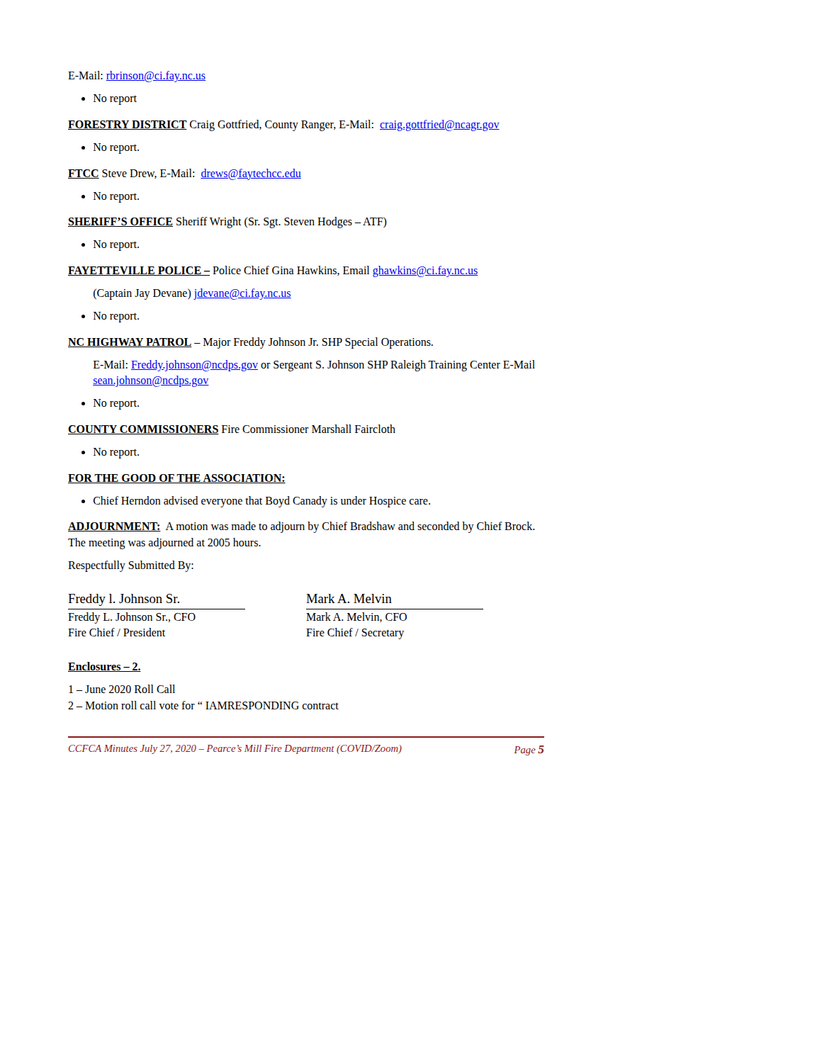E-Mail: rbrinson@ci.fay.nc.us
No report
FORESTRY DISTRICT Craig Gottfried, County Ranger, E-Mail: craig.gottfried@ncagr.gov
No report.
FTCC Steve Drew, E-Mail: drews@faytechcc.edu
No report.
SHERIFF’S OFFICE Sheriff Wright (Sr. Sgt. Steven Hodges – ATF)
No report.
FAYETTEVILLE POLICE – Police Chief Gina Hawkins, Email ghawkins@ci.fay.nc.us
(Captain Jay Devane) jdevane@ci.fay.nc.us
No report.
NC HIGHWAY PATROL – Major Freddy Johnson Jr. SHP Special Operations.
E-Mail: Freddy.johnson@ncdps.gov or Sergeant S. Johnson SHP Raleigh Training Center E-Mail sean.johnson@ncdps.gov
No report.
COUNTY COMMISSIONERS Fire Commissioner Marshall Faircloth
No report.
FOR THE GOOD OF THE ASSOCIATION:
Chief Herndon advised everyone that Boyd Canady is under Hospice care.
ADJOURNMENT: A motion was made to adjourn by Chief Bradshaw and seconded by Chief Brock. The meeting was adjourned at 2005 hours.
Respectfully Submitted By:
Freddy l. Johnson Sr.
Freddy L. Johnson Sr., CFO
Fire Chief / President
Mark A. Melvin
Mark A. Melvin, CFO
Fire Chief / Secretary
Enclosures – 2.
1 – June 2020 Roll Call
2 – Motion roll call vote for “ IAMRESPONDING contract
CCFCA Minutes July 27, 2020 – Pearce’s Mill Fire Department (COVID/Zoom) Page 5